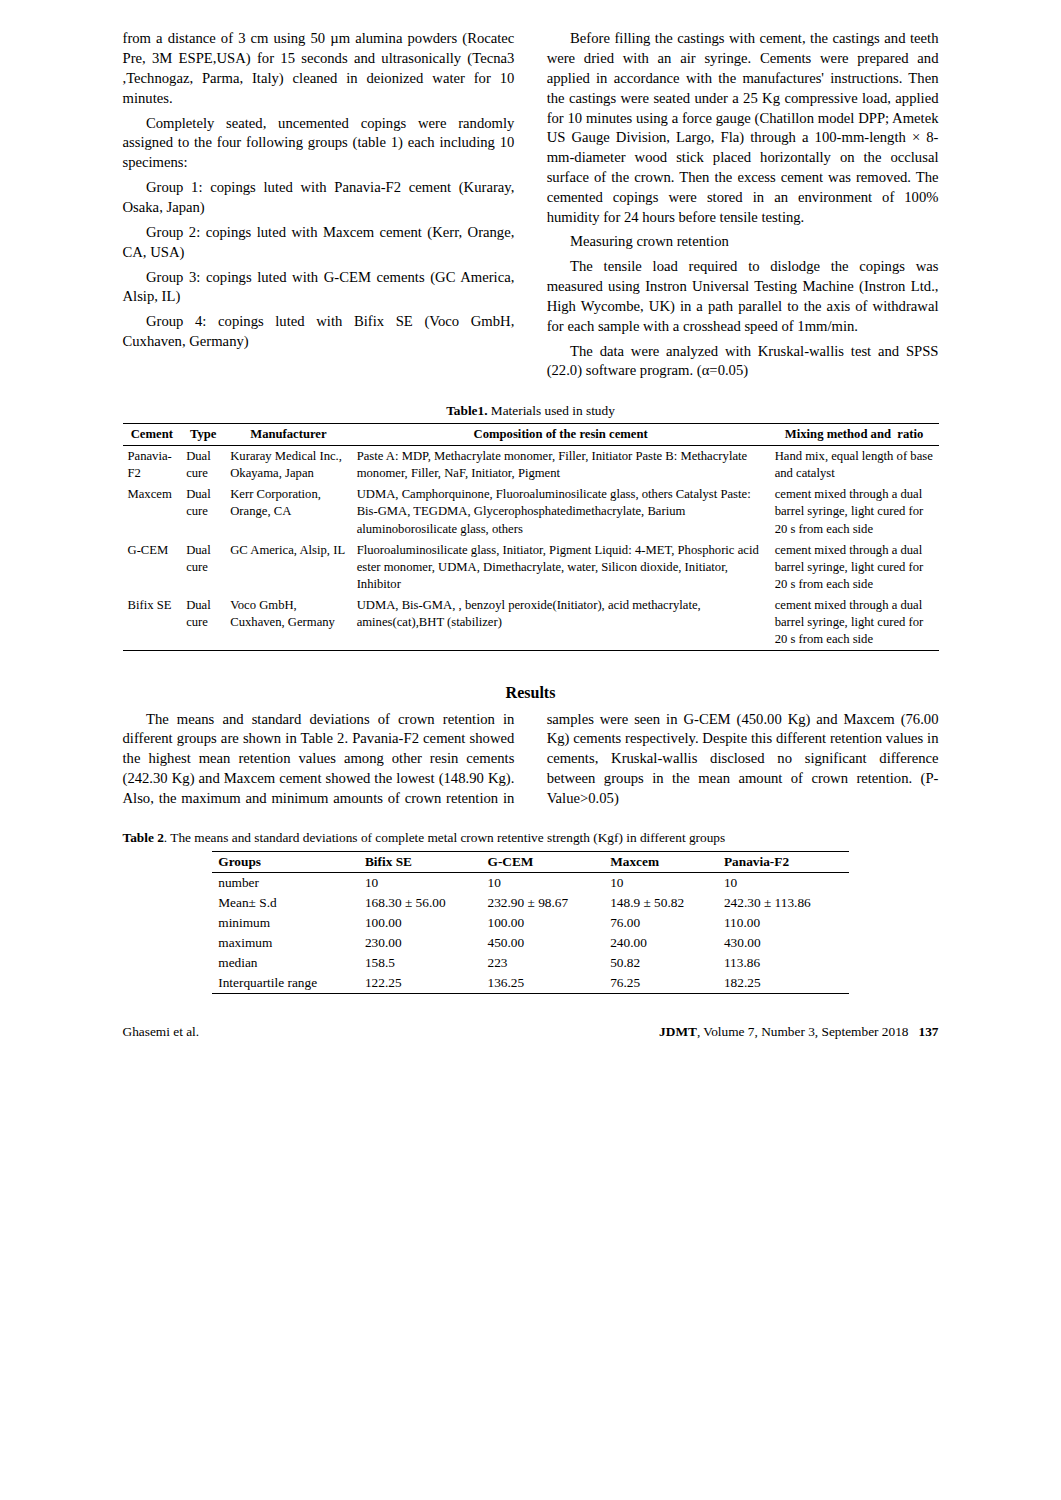from a distance of 3 cm using 50 µm alumina powders (Rocatec Pre, 3M ESPE,USA) for 15 seconds and ultrasonically (Tecna3 ,Technogaz, Parma, Italy) cleaned in deionized water for 10 minutes.
Completely seated, uncemented copings were randomly assigned to the four following groups (table 1) each including 10 specimens:
Group 1: copings luted with Panavia-F2 cement (Kuraray, Osaka, Japan)
Group 2: copings luted with Maxcem cement (Kerr, Orange, CA, USA)
Group 3: copings luted with G-CEM cements (GC America, Alsip, IL)
Group 4: copings luted with Bifix SE (Voco GmbH, Cuxhaven, Germany)
Before filling the castings with cement, the castings and teeth were dried with an air syringe. Cements were prepared and applied in accordance with the manufactures' instructions. Then the castings were seated under a 25 Kg compressive load, applied for 10 minutes using a force gauge (Chatillon model DPP; Ametek US Gauge Division, Largo, Fla) through a 100-mm-length × 8-mm-diameter wood stick placed horizontally on the occlusal surface of the crown. Then the excess cement was removed. The cemented copings were stored in an environment of 100% humidity for 24 hours before tensile testing.
Measuring crown retention
The tensile load required to dislodge the copings was measured using Instron Universal Testing Machine (Instron Ltd., High Wycombe, UK) in a path parallel to the axis of withdrawal for each sample with a crosshead speed of 1mm/min.
The data were analyzed with Kruskal-wallis test and SPSS (22.0) software program. (α=0.05)
Table1. Materials used in study
| Cement | Type | Manufacturer | Composition of the resin cement | Mixing method and ratio |
| --- | --- | --- | --- | --- |
| Panavia-F2 | Dual cure | Kuraray Medical Inc., Okayama, Japan | Paste A: MDP, Methacrylate monomer, Filler, Initiator Paste B: Methacrylate monomer, Filler, NaF, Initiator, Pigment | Hand mix, equal length of base and catalyst |
| Maxcem | Dual cure | Kerr Corporation, Orange, CA | UDMA, Camphorquinone, Fluoroaluminosilicate glass, others Catalyst Paste: Bis-GMA, TEGDMA, Glycerophosphatedimethacrylate, Barium aluminoborosilicate glass, others | cement mixed through a dual barrel syringe, light cured for 20 s from each side |
| G-CEM | Dual cure | GC America, Alsip, IL | Fluoroaluminosilicate glass, Initiator, Pigment Liquid: 4-MET, Phosphoric acid ester monomer, UDMA, Dimethacrylate, water, Silicon dioxide, Initiator, Inhibitor | cement mixed through a dual barrel syringe, light cured for 20 s from each side |
| Bifix SE | Dual cure | Voco GmbH, Cuxhaven, Germany | UDMA, Bis-GMA, , benzoyl peroxide(Initiator), acid methacrylate, amines(cat),BHT (stabilizer) | cement mixed through a dual barrel syringe, light cured for 20 s from each side |
Results
The means and standard deviations of crown retention in different groups are shown in Table 2. Pavania-F2 cement showed the highest mean retention values among other resin cements (242.30 Kg) and Maxcem cement showed the lowest (148.90 Kg). Also, the maximum and minimum amounts of crown retention in samples were seen in G-CEM (450.00 Kg) and Maxcem (76.00 Kg) cements respectively. Despite this different retention values in cements, Kruskal-wallis disclosed no significant difference between groups in the mean amount of crown retention. (P-Value>0.05)
Table 2. The means and standard deviations of complete metal crown retentive strength (Kgf) in different groups
| Groups | Bifix SE | G-CEM | Maxcem | Panavia-F2 |
| --- | --- | --- | --- | --- |
| number | 10 | 10 | 10 | 10 |
| Mean± S.d | 168.30 ± 56.00 | 232.90 ± 98.67 | 148.9 ± 50.82 | 242.30 ± 113.86 |
| minimum | 100.00 | 100.00 | 76.00 | 110.00 |
| maximum | 230.00 | 450.00 | 240.00 | 430.00 |
| median | 158.5 | 223 | 50.82 | 113.86 |
| Interquartile range | 122.25 | 136.25 | 76.25 | 182.25 |
Ghasemi et al.
JDMT, Volume 7, Number 3, September 2018 137